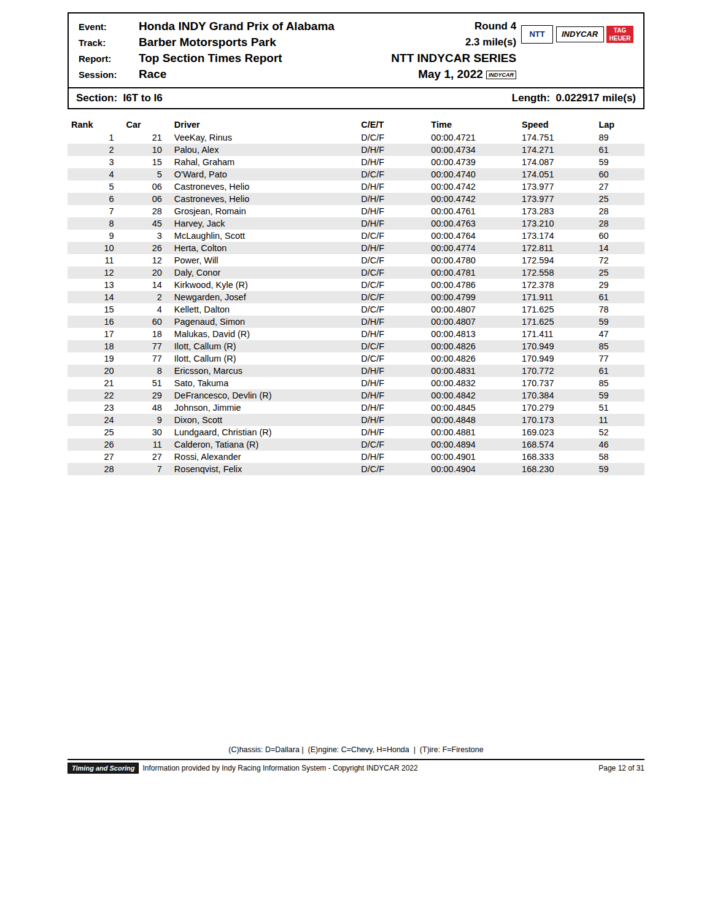| Event: | Honda INDY Grand Prix of Alabama | Round 4 | NTT INDYCAR TAG HEUER |
| Track: | Barber Motorsports Park | 2.3 mile(s) |
| Report: | Top Section Times Report | NTT INDYCAR SERIES | |
| Session: | Race | May 1, 2022 INDYCAR | |
Section: I6T to I6 Length: 0.022917 mile(s)
| Rank | Car | Driver | C/E/T | Time | Speed | Lap |
| --- | --- | --- | --- | --- | --- | --- |
| 1 | 21 | VeeKay, Rinus | D/C/F | 00:00.4721 | 174.751 | 89 |
| 2 | 10 | Palou, Alex | D/H/F | 00:00.4734 | 174.271 | 61 |
| 3 | 15 | Rahal, Graham | D/H/F | 00:00.4739 | 174.087 | 59 |
| 4 | 5 | O'Ward, Pato | D/C/F | 00:00.4740 | 174.051 | 60 |
| 5 | 06 | Castroneves, Helio | D/H/F | 00:00.4742 | 173.977 | 27 |
| 6 | 06 | Castroneves, Helio | D/H/F | 00:00.4742 | 173.977 | 25 |
| 7 | 28 | Grosjean, Romain | D/H/F | 00:00.4761 | 173.283 | 28 |
| 8 | 45 | Harvey, Jack | D/H/F | 00:00.4763 | 173.210 | 28 |
| 9 | 3 | McLaughlin, Scott | D/C/F | 00:00.4764 | 173.174 | 60 |
| 10 | 26 | Herta, Colton | D/H/F | 00:00.4774 | 172.811 | 14 |
| 11 | 12 | Power, Will | D/C/F | 00:00.4780 | 172.594 | 72 |
| 12 | 20 | Daly, Conor | D/C/F | 00:00.4781 | 172.558 | 25 |
| 13 | 14 | Kirkwood, Kyle (R) | D/C/F | 00:00.4786 | 172.378 | 29 |
| 14 | 2 | Newgarden, Josef | D/C/F | 00:00.4799 | 171.911 | 61 |
| 15 | 4 | Kellett, Dalton | D/C/F | 00:00.4807 | 171.625 | 78 |
| 16 | 60 | Pagenaud, Simon | D/H/F | 00:00.4807 | 171.625 | 59 |
| 17 | 18 | Malukas, David (R) | D/H/F | 00:00.4813 | 171.411 | 47 |
| 18 | 77 | Ilott, Callum (R) | D/C/F | 00:00.4826 | 170.949 | 85 |
| 19 | 77 | Ilott, Callum (R) | D/C/F | 00:00.4826 | 170.949 | 77 |
| 20 | 8 | Ericsson, Marcus | D/H/F | 00:00.4831 | 170.772 | 61 |
| 21 | 51 | Sato, Takuma | D/H/F | 00:00.4832 | 170.737 | 85 |
| 22 | 29 | DeFrancesco, Devlin (R) | D/H/F | 00:00.4842 | 170.384 | 59 |
| 23 | 48 | Johnson, Jimmie | D/H/F | 00:00.4845 | 170.279 | 51 |
| 24 | 9 | Dixon, Scott | D/H/F | 00:00.4848 | 170.173 | 11 |
| 25 | 30 | Lundgaard, Christian (R) | D/H/F | 00:00.4881 | 169.023 | 52 |
| 26 | 11 | Calderon, Tatiana (R) | D/C/F | 00:00.4894 | 168.574 | 46 |
| 27 | 27 | Rossi, Alexander | D/H/F | 00:00.4901 | 168.333 | 58 |
| 28 | 7 | Rosenqvist, Felix | D/C/F | 00:00.4904 | 168.230 | 59 |
(C)hassis: D=Dallara | (E)ngine: C=Chevy, H=Honda | (T)ire: F=Firestone
Timing and Scoring
Information provided by Indy Racing Information System - Copyright INDYCAR 2022
Page 12 of 31